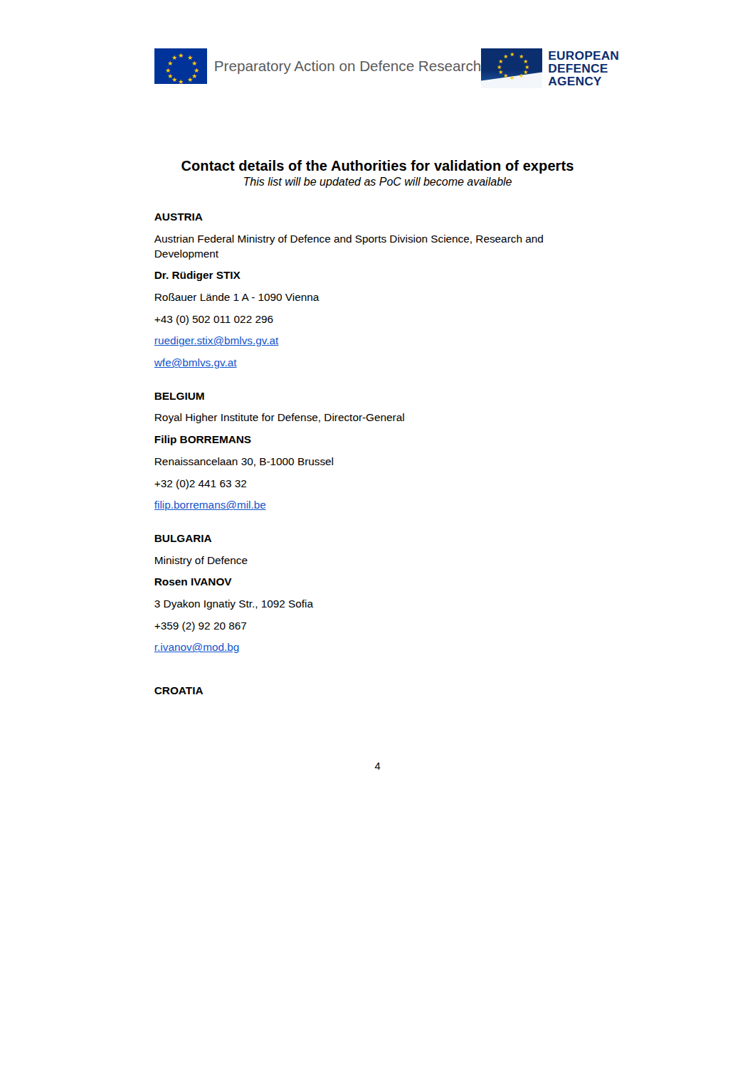★ ★ ★ ★ ★ ★ ★ ★ ★ ★ ★ ★
Preparatory Action on Defence Research
★ ★ ★ ★ ★ ★ ★ ★ ★ ★ ★ ★
EUROPEAN
DEFENCE
AGENCY
Contact details of the Authorities for validation of experts
This list will be updated as PoC will become available
AUSTRIA
Austrian Federal Ministry of Defence and Sports Division Science, Research and Development
Dr. Rüdiger STIX
Roßauer Lände 1 A - 1090 Vienna
+43 (0) 502 011 022 296
ruediger.stix@bmlvs.gv.at
wfe@bmlvs.gv.at
BELGIUM
Royal Higher Institute for Defense, Director-General
Filip BORREMANS
Renaissancelaan 30, B-1000 Brussel
+32 (0)2 441 63 32
filip.borremans@mil.be
BULGARIA
Ministry of Defence
Rosen IVANOV
3 Dyakon Ignatiy Str., 1092 Sofia
+359 (2) 92 20 867
r.ivanov@mod.bg
CROATIA
4